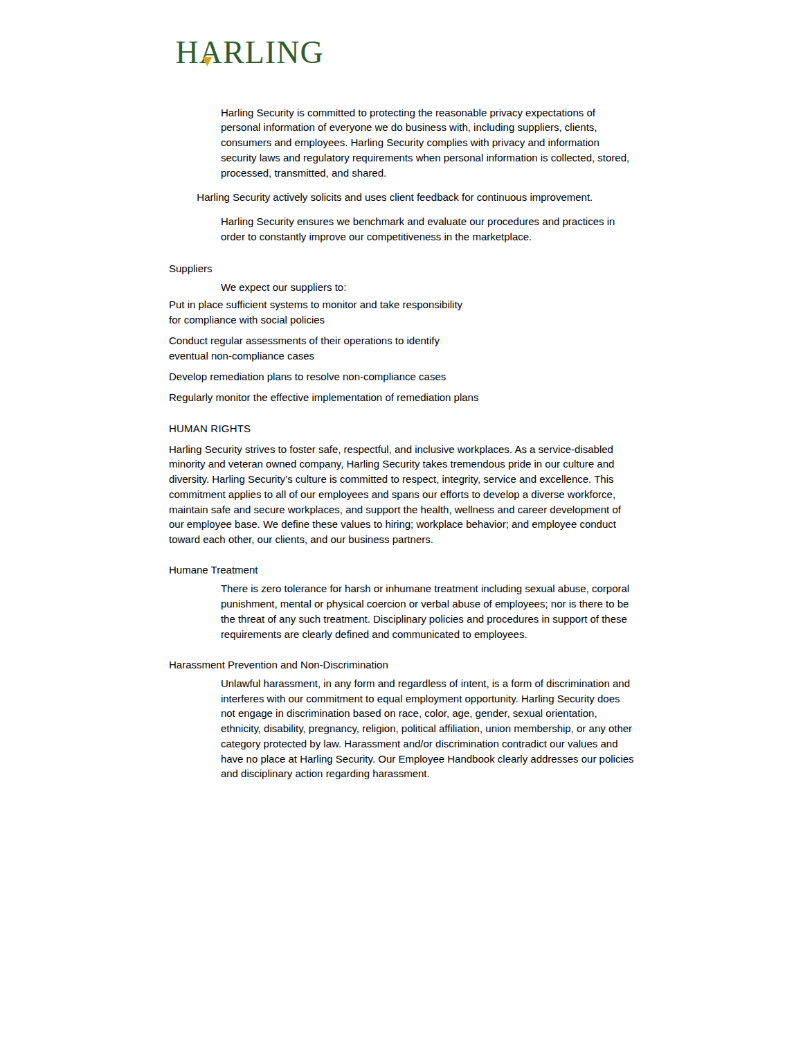HARLING
Harling Security is committed to protecting the reasonable privacy expectations of personal information of everyone we do business with, including suppliers, clients, consumers and employees. Harling Security complies with privacy and information security laws and regulatory requirements when personal information is collected, stored, processed, transmitted, and shared.
Harling Security actively solicits and uses client feedback for continuous improvement.
Harling Security ensures we benchmark and evaluate our procedures and practices in order to constantly improve our competitiveness in the marketplace.
Suppliers
We expect our suppliers to:
Put in place sufficient systems to monitor and take responsibility for compliance with social policies
Conduct regular assessments of their operations to identify eventual non-compliance cases
Develop remediation plans to resolve non-compliance cases
Regularly monitor the effective implementation of remediation plans
HUMAN RIGHTS
Harling Security strives to foster safe, respectful, and inclusive workplaces. As a service-disabled minority and veteran owned company, Harling Security takes tremendous pride in our culture and diversity. Harling Security’s culture is committed to respect, integrity, service and excellence. This commitment applies to all of our employees and spans our efforts to develop a diverse workforce, maintain safe and secure workplaces, and support the health, wellness and career development of our employee base. We define these values to hiring; workplace behavior; and employee conduct toward each other, our clients, and our business partners.
Humane Treatment
There is zero tolerance for harsh or inhumane treatment including sexual abuse, corporal punishment, mental or physical coercion or verbal abuse of employees; nor is there to be the threat of any such treatment. Disciplinary policies and procedures in support of these requirements are clearly defined and communicated to employees.
Harassment Prevention and Non-Discrimination
Unlawful harassment, in any form and regardless of intent, is a form of discrimination and interferes with our commitment to equal employment opportunity. Harling Security does not engage in discrimination based on race, color, age, gender, sexual orientation, ethnicity, disability, pregnancy, religion, political affiliation, union membership, or any other category protected by law. Harassment and/or discrimination contradict our values and have no place at Harling Security. Our Employee Handbook clearly addresses our policies and disciplinary action regarding harassment.